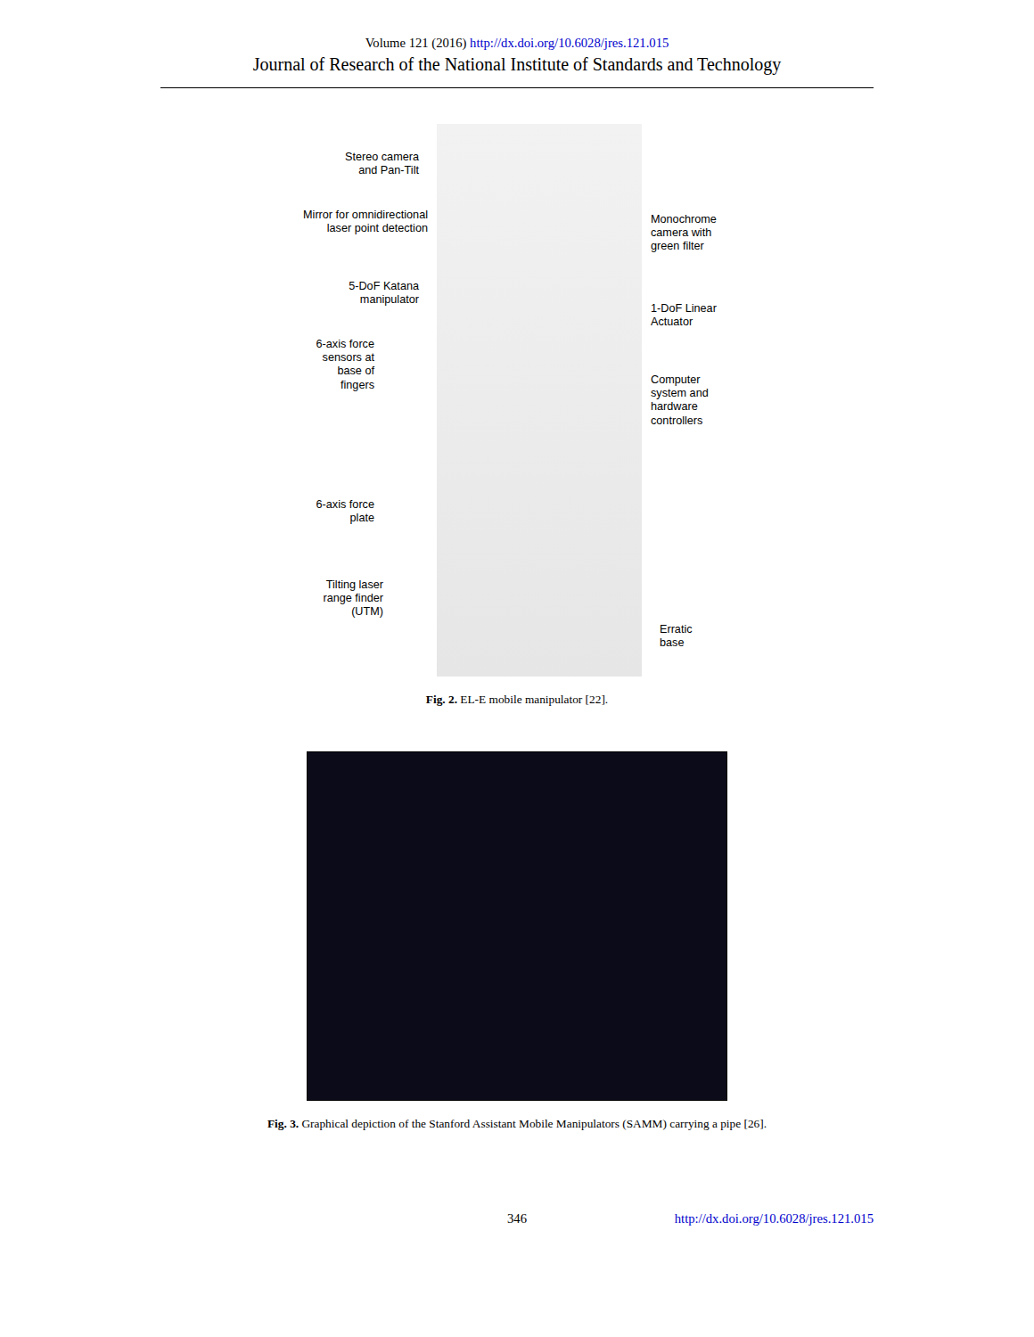Volume 121 (2016) http://dx.doi.org/10.6028/jres.121.015
Journal of Research of the National Institute of Standards and Technology
Stereo camera
and Pan-Tilt Mirror for omnidirectional
laser point detection 5-DoF Katana
manipulator 6-axis force
sensors at
base of
fingers 6-axis force
plate Tilting laser
range finder
(UTM) Monochrome
camera with
green filter 1-DoF Linear
Actuator Computer
system and
hardware
controllers Erratic
base
Fig. 2. EL-E mobile manipulator [22].
Fig. 3. Graphical depiction of the Stanford Assistant Mobile Manipulators (SAMM) carrying a pipe [26].
346 http://dx.doi.org/10.6028/jres.121.015